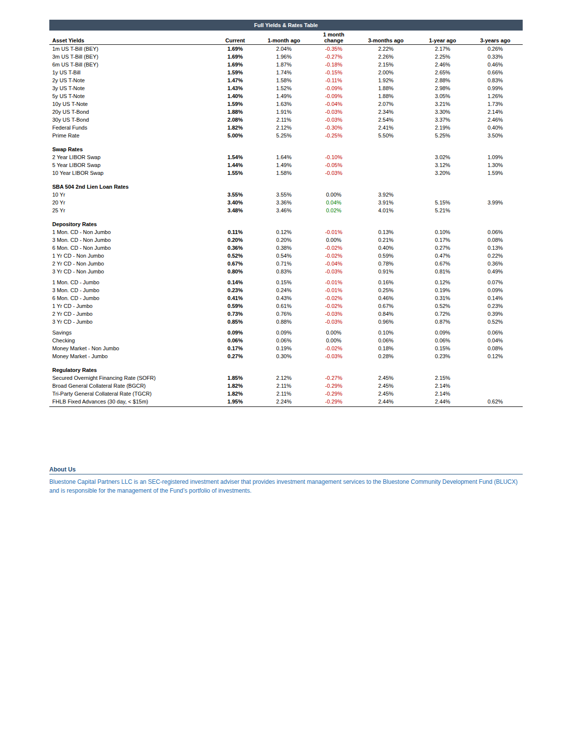Full Yields & Rates Table
| Asset Yields | Current | 1-month ago | 1 month change | 3-months ago | 1-year ago | 3-years ago |
| --- | --- | --- | --- | --- | --- | --- |
| 1m US T-Bill (BEY) | 1.69% | 2.04% | -0.35% | 2.22% | 2.17% | 0.26% |
| 3m US T-Bill (BEY) | 1.69% | 1.96% | -0.27% | 2.26% | 2.25% | 0.33% |
| 6m US T-Bill (BEY) | 1.69% | 1.87% | -0.18% | 2.15% | 2.46% | 0.46% |
| 1y US T-Bill | 1.59% | 1.74% | -0.15% | 2.00% | 2.65% | 0.66% |
| 2y US T-Note | 1.47% | 1.58% | -0.11% | 1.92% | 2.88% | 0.83% |
| 3y US T-Note | 1.43% | 1.52% | -0.09% | 1.88% | 2.98% | 0.99% |
| 5y US T-Note | 1.40% | 1.49% | -0.09% | 1.88% | 3.05% | 1.26% |
| 10y US T-Note | 1.59% | 1.63% | -0.04% | 2.07% | 3.21% | 1.73% |
| 20y US T-Bond | 1.88% | 1.91% | -0.03% | 2.34% | 3.30% | 2.14% |
| 30y US T-Bond | 2.08% | 2.11% | -0.03% | 2.54% | 3.37% | 2.46% |
| Federal Funds | 1.82% | 2.12% | -0.30% | 2.41% | 2.19% | 0.40% |
| Prime Rate | 5.00% | 5.25% | -0.25% | 5.50% | 5.25% | 3.50% |
| Swap Rates | |
| 2 Year LIBOR Swap | 1.54% | 1.64% | -0.10% | | 3.02% | 1.09% |
| 5 Year LIBOR Swap | 1.44% | 1.49% | -0.05% | | 3.12% | 1.30% |
| 10 Year LIBOR Swap | 1.55% | 1.58% | -0.03% | | 3.20% | 1.59% |
| SBA 504 2nd Lien Loan Rates | |
| 10 Yr | 3.55% | 3.55% | 0.00% | 3.92% | | |
| 20 Yr | 3.40% | 3.36% | 0.04% | 3.91% | 5.15% | 3.99% |
| 25 Yr | 3.48% | 3.46% | 0.02% | 4.01% | 5.21% | |
| Depository Rates | |
| 1 Mon. CD - Non Jumbo | 0.11% | 0.12% | -0.01% | 0.13% | 0.10% | 0.06% |
| 3 Mon. CD - Non Jumbo | 0.20% | 0.20% | 0.00% | 0.21% | 0.17% | 0.08% |
| 6 Mon. CD - Non Jumbo | 0.36% | 0.38% | -0.02% | 0.40% | 0.27% | 0.13% |
| 1 Yr CD - Non Jumbo | 0.52% | 0.54% | -0.02% | 0.59% | 0.47% | 0.22% |
| 2 Yr CD - Non Jumbo | 0.67% | 0.71% | -0.04% | 0.78% | 0.67% | 0.36% |
| 3 Yr CD - Non Jumbo | 0.80% | 0.83% | -0.03% | 0.91% | 0.81% | 0.49% |
| 1 Mon. CD - Jumbo | 0.14% | 0.15% | -0.01% | 0.16% | 0.12% | 0.07% |
| 3 Mon. CD - Jumbo | 0.23% | 0.24% | -0.01% | 0.25% | 0.19% | 0.09% |
| 6 Mon. CD - Jumbo | 0.41% | 0.43% | -0.02% | 0.46% | 0.31% | 0.14% |
| 1 Yr CD - Jumbo | 0.59% | 0.61% | -0.02% | 0.67% | 0.52% | 0.23% |
| 2 Yr CD - Jumbo | 0.73% | 0.76% | -0.03% | 0.84% | 0.72% | 0.39% |
| 3 Yr CD - Jumbo | 0.85% | 0.88% | -0.03% | 0.96% | 0.87% | 0.52% |
| Savings | 0.09% | 0.09% | 0.00% | 0.10% | 0.09% | 0.06% |
| Checking | 0.06% | 0.06% | 0.00% | 0.06% | 0.06% | 0.04% |
| Money Market - Non Jumbo | 0.17% | 0.19% | -0.02% | 0.18% | 0.15% | 0.08% |
| Money Market - Jumbo | 0.27% | 0.30% | -0.03% | 0.28% | 0.23% | 0.12% |
| Regulatory Rates | |
| Secured Overnight Financing Rate (SOFR) | 1.85% | 2.12% | -0.27% | 2.45% | 2.15% | |
| Broad General Collateral Rate (BGCR) | 1.82% | 2.11% | -0.29% | 2.45% | 2.14% | |
| Tri-Party General Collateral Rate (TGCR) | 1.82% | 2.11% | -0.29% | 2.45% | 2.14% | |
| FHLB Fixed Advances (30 day, < $15m) | 1.95% | 2.24% | -0.29% | 2.44% | 2.44% | 0.62% |
About Us
Bluestone Capital Partners LLC is an SEC-registered investment adviser that provides investment management services to the Bluestone Community Development Fund (BLUCX) and is responsible for the management of the Fund’s portfolio of investments.